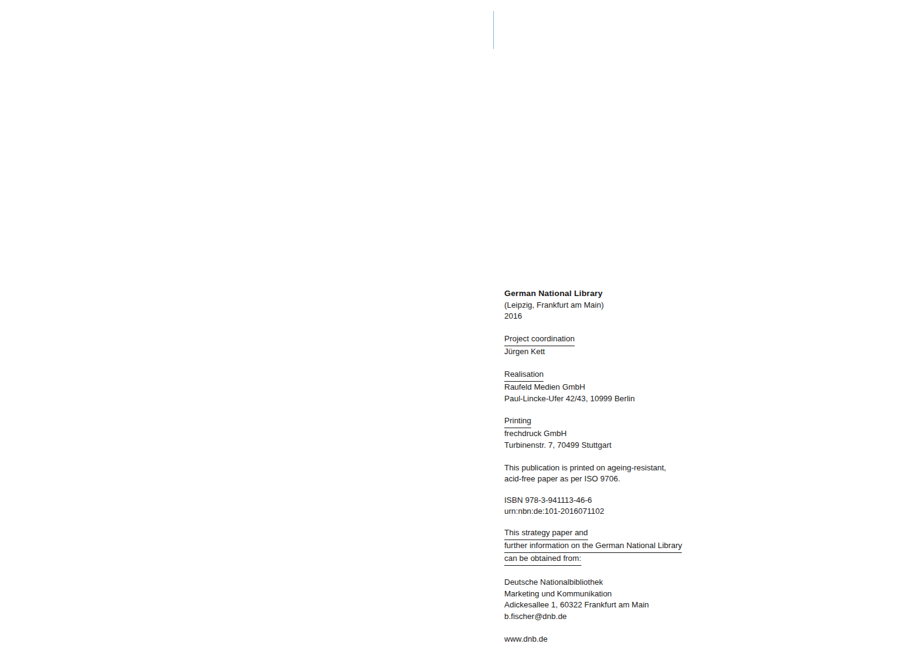German National Library
(Leipzig, Frankfurt am Main)
2016
Project coordination
Jürgen Kett
Realisation
Raufeld Medien GmbH
Paul-Lincke-Ufer 42/43, 10999 Berlin
Printing
frechdruck GmbH
Turbinenstr. 7, 70499 Stuttgart
This publication is printed on ageing-resistant,
acid-free paper as per ISO 9706.
ISBN 978-3-941113-46-6
urn:nbn:de:101-2016071102
This strategy paper and further information on the German National Library can be obtained from:
Deutsche Nationalbibliothek
Marketing und Kommunikation
Adickesallee 1, 60322 Frankfurt am Main
b.fischer@dnb.de
www.dnb.de